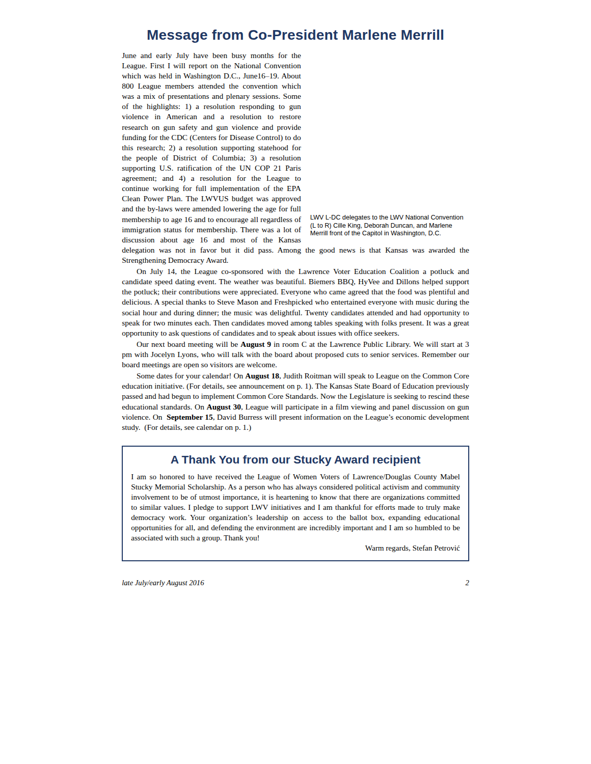Message from Co-President Marlene Merrill
LWV L-DC delegates to the LWV National Convention (L to R) Cille King, Deborah Duncan, and Marlene Merrill front of the Capitol in Washington, D.C.
June and early July have been busy months for the League. First I will report on the National Convention which was held in Washington D.C., June16–19. About 800 League members attended the convention which was a mix of presentations and plenary sessions. Some of the highlights: 1) a resolution responding to gun violence in American and a resolution to restore research on gun safety and gun violence and provide funding for the CDC (Centers for Disease Control) to do this research; 2) a resolution supporting statehood for the people of District of Columbia; 3) a resolution supporting U.S. ratification of the UN COP 21 Paris agreement; and 4) a resolution for the League to continue working for full implementation of the EPA Clean Power Plan. The LWVUS budget was approved and the by-laws were amended lowering the age for full membership to age 16 and to encourage all regardless of immigration status for membership. There was a lot of discussion about age 16 and most of the Kansas delegation was not in favor but it did pass. Among the good news is that Kansas was awarded the Strengthening Democracy Award.
On July 14, the League co-sponsored with the Lawrence Voter Education Coalition a potluck and candidate speed dating event. The weather was beautiful. Biemers BBQ, HyVee and Dillons helped support the potluck; their contributions were appreciated. Everyone who came agreed that the food was plentiful and delicious. A special thanks to Steve Mason and Freshpicked who entertained everyone with music during the social hour and during dinner; the music was delightful. Twenty candidates attended and had opportunity to speak for two minutes each. Then candidates moved among tables speaking with folks present. It was a great opportunity to ask questions of candidates and to speak about issues with office seekers.
Our next board meeting will be August 9 in room C at the Lawrence Public Library. We will start at 3 pm with Jocelyn Lyons, who will talk with the board about proposed cuts to senior services. Remember our board meetings are open so visitors are welcome.
Some dates for your calendar! On August 18, Judith Roitman will speak to League on the Common Core education initiative. (For details, see announcement on p. 1). The Kansas State Board of Education previously passed and had begun to implement Common Core Standards. Now the Legislature is seeking to rescind these educational standards. On August 30, League will participate in a film viewing and panel discussion on gun violence. On September 15, David Burress will present information on the League’s economic development study. (For details, see calendar on p. 1.)
A Thank You from our Stucky Award recipient
I am so honored to have received the League of Women Voters of Lawrence/Douglas County Mabel Stucky Memorial Scholarship. As a person who has always considered political activism and community involvement to be of utmost importance, it is heartening to know that there are organizations committed to similar values. I pledge to support LWV initiatives and I am thankful for efforts made to truly make democracy work. Your organization’s leadership on access to the ballot box, expanding educational opportunities for all, and defending the environment are incredibly important and I am so humbled to be associated with such a group. Thank you! Warm regards, Stefan Petrović
late July/early August 2016
2